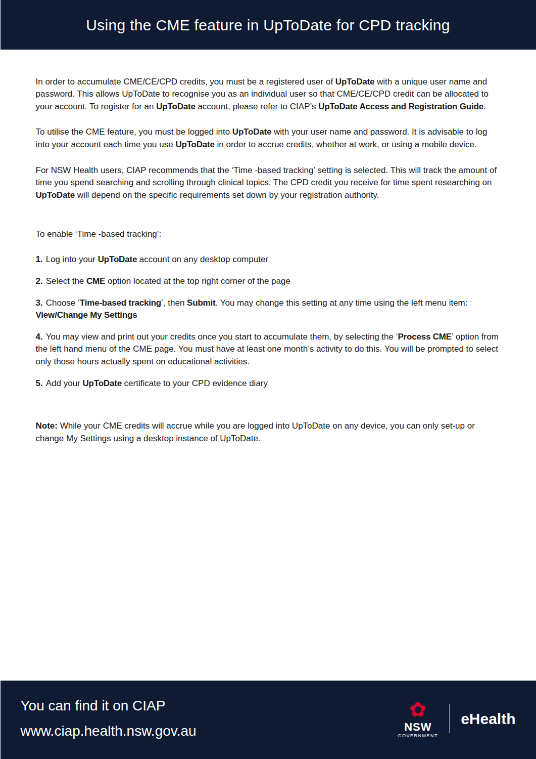Using the CME feature in UpToDate for CPD tracking
In order to accumulate CME/CE/CPD credits, you must be a registered user of UpToDate with a unique user name and password. This allows UpToDate to recognise you as an individual user so that CME/CE/CPD credit can be allocated to your account. To register for an UpToDate account, please refer to CIAP’s UpToDate Access and Registration Guide.
To utilise the CME feature, you must be logged into UpToDate with your user name and password. It is advisable to log into your account each time you use UpToDate in order to accrue credits, whether at work, or using a mobile device.
For NSW Health users, CIAP recommends that the ‘Time -based tracking’ setting is selected. This will track the amount of time you spend searching and scrolling through clinical topics. The CPD credit you receive for time spent researching on UpToDate will depend on the specific requirements set down by your registration authority.
To enable ‘Time -based tracking’:
Log into your UpToDate account on any desktop computer
Select the CME option located at the top right corner of the page
Choose ‘Time-based tracking’, then Submit. You may change this setting at any time using the left menu item: View/Change My Settings
You may view and print out your credits once you start to accumulate them, by selecting the ‘Process CME’ option from the left hand menu of the CME page. You must have at least one month’s activity to do this. You will be prompted to select only those hours actually spent on educational activities.
Add your UpToDate certificate to your CPD evidence diary
Note: While your CME credits will accrue while you are logged into UpToDate on any device, you can only set-up or change My Settings using a desktop instance of UpToDate.
You can find it on CIAP
www.ciap.health.nsw.gov.au
✿ NSW GOVERNMENT
eHealth